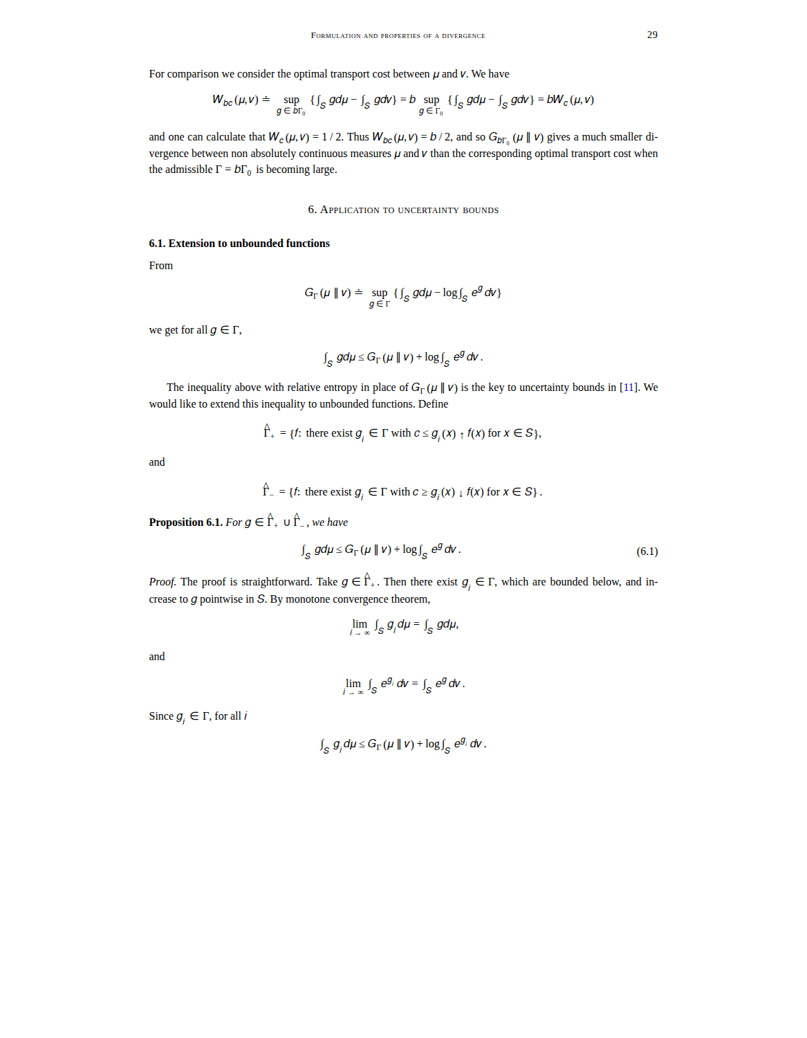Formulation and properties of a divergence 29
For comparison we consider the optimal transport cost between μ and ν. We have
Wbc (μ,ν) ≐ supg∈bΓ0 { ∫Sgdμ − ∫Sgdν } = b supg∈Γ0 { ∫Sgdμ − ∫Sgdν } = bWc(μ,ν)
and one can calculate that Wc(μ,ν)=1/2. Thus Wbc(μ,ν)=b/2, and so GbΓ0(μ∥ν) gives a much smaller divergence between non absolutely continuous measures μ and ν than the corresponding optimal transport cost when the admissible Γ=bΓ0 is becoming large.
6. Application to uncertainty bounds
6.1. Extension to unbounded functions
From
GΓ (μ∥ν) ≐ supg∈Γ { ∫Sgdμ − log ∫Segdν }
we get for all g∈Γ,
∫Sgdμ ≤ GΓ(μ∥ν) + log ∫Segdν .
The inequality above with relative entropy in place of GΓ(μ∥ν) is the key to uncertainty bounds in [11]. We would like to extend this inequality to unbounded functions. Define
Γ^+ = { f: there exist gi∈Γ with c≤gi(x) ↑ f(x) for x∈S } ,
and
Γ^− = { f: there exist gi∈Γ with c≥gi(x) ↓ f(x) for x∈S } .
Proposition 6.1. For g∈Γ^+∪Γ^−, we have
∫Sgdμ ≤ GΓ(μ∥ν) + log ∫Segdν . (6.1)
Proof. The proof is straightforward. Take g∈Γ^+. Then there exist gi∈Γ, which are bounded below, and increase to g pointwise in S. By monotone convergence theorem,
limi→∞ ∫Sgidμ = ∫Sgdμ ,
and
limi→∞ ∫Segidν = ∫Segdν .
Since gi∈Γ, for all i
∫Sgidμ ≤ GΓ(μ∥ν) + log ∫Segidν .